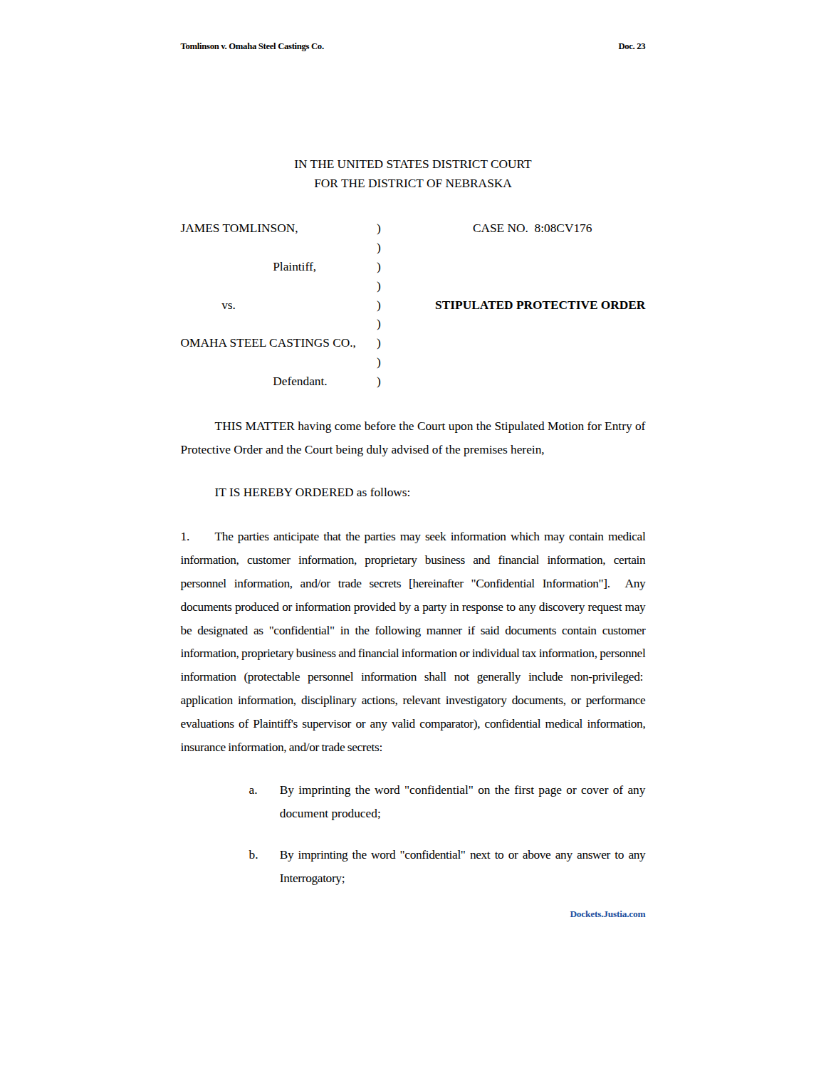Tomlinson v. Omaha Steel Castings Co. Doc. 23
IN THE UNITED STATES DISTRICT COURT
FOR THE DISTRICT OF NEBRASKA
| JAMES TOMLINSON, | ) | CASE NO. 8:08CV176 |
| | ) | |
| Plaintiff, | ) | |
| | ) | |
| vs. | ) | STIPULATED PROTECTIVE ORDER |
| | ) | |
| OMAHA STEEL CASTINGS CO., | ) | |
| | ) | |
| Defendant. | ) | |
THIS MATTER having come before the Court upon the Stipulated Motion for Entry of Protective Order and the Court being duly advised of the premises herein,
IT IS HEREBY ORDERED as follows:
1. The parties anticipate that the parties may seek information which may contain medical information, customer information, proprietary business and financial information, certain personnel information, and/or trade secrets [hereinafter "Confidential Information"]. Any documents produced or information provided by a party in response to any discovery request may be designated as "confidential" in the following manner if said documents contain customer information, proprietary business and financial information or individual tax information, personnel information (protectable personnel information shall not generally include non-privileged: application information, disciplinary actions, relevant investigatory documents, or performance evaluations of Plaintiff's supervisor or any valid comparator), confidential medical information, insurance information, and/or trade secrets:
a. By imprinting the word "confidential" on the first page or cover of any document produced;
b. By imprinting the word "confidential" next to or above any answer to any Interrogatory;
Dockets. Justia. com